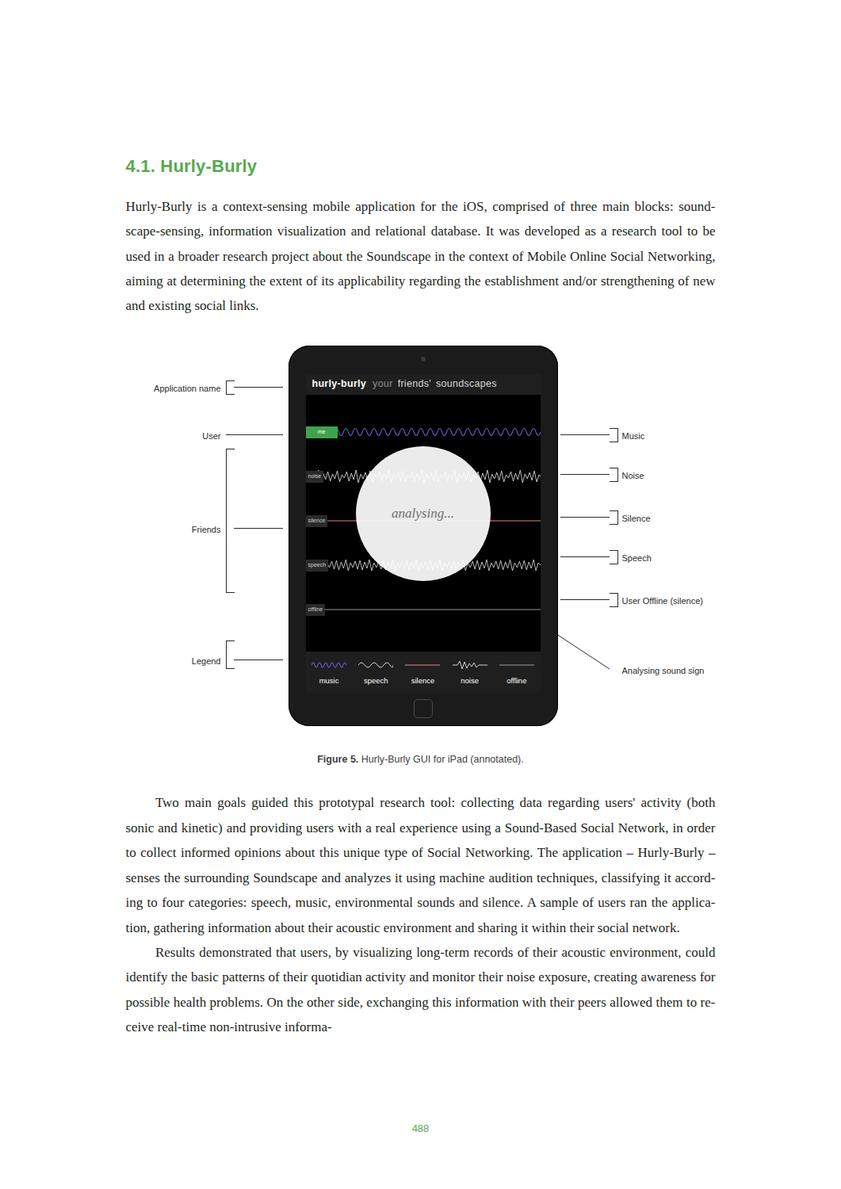4.1. Hurly-Burly
Hurly-Burly is a context-sensing mobile application for the iOS, comprised of three main blocks: soundscape-sensing, information visualization and relational database. It was developed as a research tool to be used in a broader research project about the Soundscape in the context of Mobile Online Social Networking, aiming at determining the extent of its applicability regarding the establishment and/or strengthening of new and existing social links.
Application name
User
Friends
Legend
Music
Noise
Silence
Speech
User Offline (silence)
Analysing sound sign
hurly-burly your friends' soundscapes
me
noise
silence
speech
offline
analysing...
music
speech
silence
noise
offline
Figure 5. Hurly-Burly GUI for iPad (annotated).
Two main goals guided this prototypal research tool: collecting data regarding users' activity (both sonic and kinetic) and providing users with a real experience using a Sound-Based Social Network, in order to collect informed opinions about this unique type of Social Networking. The application – Hurly-Burly – senses the surrounding Soundscape and analyzes it using machine audition techniques, classifying it according to four categories: speech, music, environmental sounds and silence. A sample of users ran the application, gathering information about their acoustic environment and sharing it within their social network.
Results demonstrated that users, by visualizing long-term records of their acoustic environment, could identify the basic patterns of their quotidian activity and monitor their noise exposure, creating awareness for possible health problems. On the other side, exchanging this information with their peers allowed them to receive real-time non-intrusive informa-
488